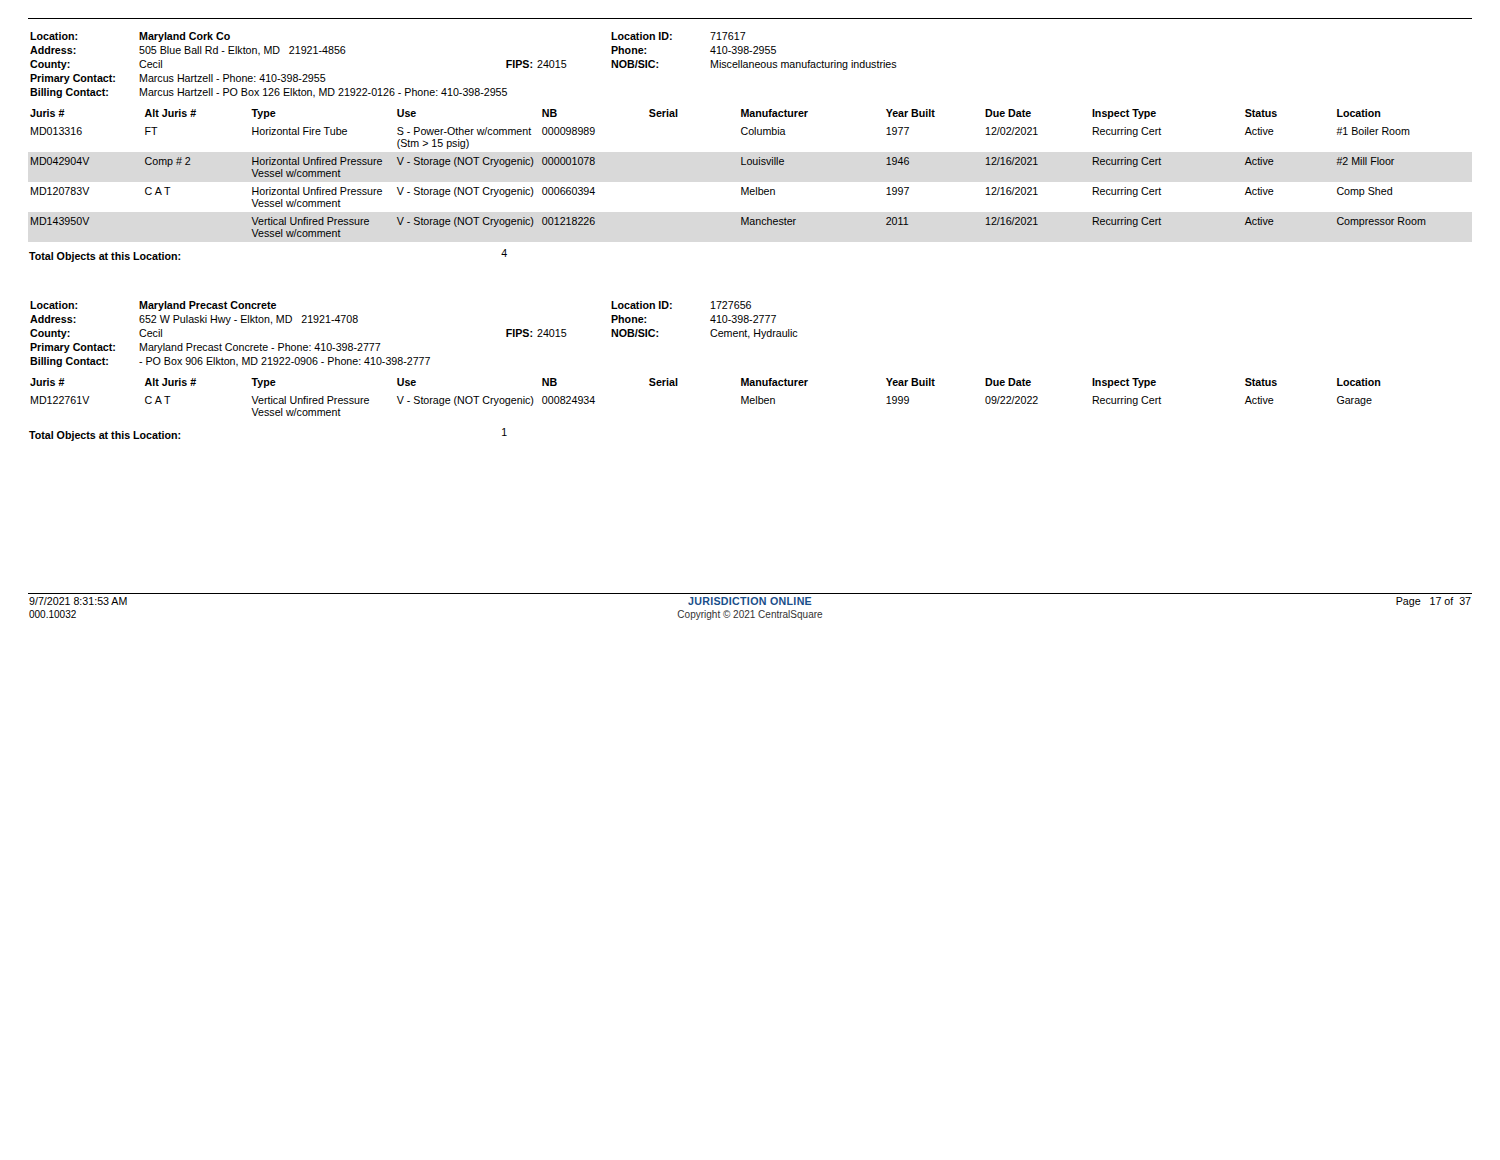| Location: | Maryland Cork Co | | | Location ID: | 717617 |
| Address: | 505 Blue Ball Rd - Elkton, MD 21921-4856 | | | Phone: | 410-398-2955 |
| County: | Cecil | FIPS: | 24015 | NOB/SIC: | Miscellaneous manufacturing industries |
| Primary Contact: | Marcus Hartzell - Phone: 410-398-2955 |
| Billing Contact: | Marcus Hartzell - PO Box 126 Elkton, MD 21922-0126 - Phone: 410-398-2955 |
| Juris # | Alt Juris # | Type | Use | NB | Serial | Manufacturer | Year Built | Due Date | Inspect Type | Status | Location |
| --- | --- | --- | --- | --- | --- | --- | --- | --- | --- | --- | --- |
| MD013316 | FT | Horizontal Fire Tube | S - Power-Other w/comment (Stm > 15 psig) | 000098989 | | Columbia | 1977 | 12/02/2021 | Recurring Cert | Active | #1 Boiler Room |
| MD042904V | Comp # 2 | Horizontal Unfired Pressure Vessel w/comment | V - Storage (NOT Cryogenic) | 000001078 | | Louisville | 1946 | 12/16/2021 | Recurring Cert | Active | #2 Mill Floor |
| MD120783V | C A T | Horizontal Unfired Pressure Vessel w/comment | V - Storage (NOT Cryogenic) | 000660394 | | Melben | 1997 | 12/16/2021 | Recurring Cert | Active | Comp Shed |
| MD143950V | | Vertical Unfired Pressure Vessel w/comment | V - Storage (NOT Cryogenic) | 001218226 | | Manchester | 2011 | 12/16/2021 | Recurring Cert | Active | Compressor Room |
| Total Objects at this Location: | 4 |
| Location: | Maryland Precast Concrete | | | Location ID: | 1727656 |
| Address: | 652 W Pulaski Hwy - Elkton, MD 21921-4708 | | | Phone: | 410-398-2777 |
| County: | Cecil | FIPS: | 24015 | NOB/SIC: | Cement, Hydraulic |
| Primary Contact: | Maryland Precast Concrete - Phone: 410-398-2777 |
| Billing Contact: | - PO Box 906 Elkton, MD 21922-0906 - Phone: 410-398-2777 |
| Juris # | Alt Juris # | Type | Use | NB | Serial | Manufacturer | Year Built | Due Date | Inspect Type | Status | Location |
| --- | --- | --- | --- | --- | --- | --- | --- | --- | --- | --- | --- |
| MD122761V | C A T | Vertical Unfired Pressure Vessel w/comment | V - Storage (NOT Cryogenic) | 000824934 | | Melben | 1999 | 09/22/2022 | Recurring Cert | Active | Garage |
| Total Objects at this Location: | 1 |
| 9/7/2021 8:31:53 AM | JURISDICTION ONLINE | Page 17 of 37 |
| 000.10032 | Copyright © 2021 CentralSquare | |